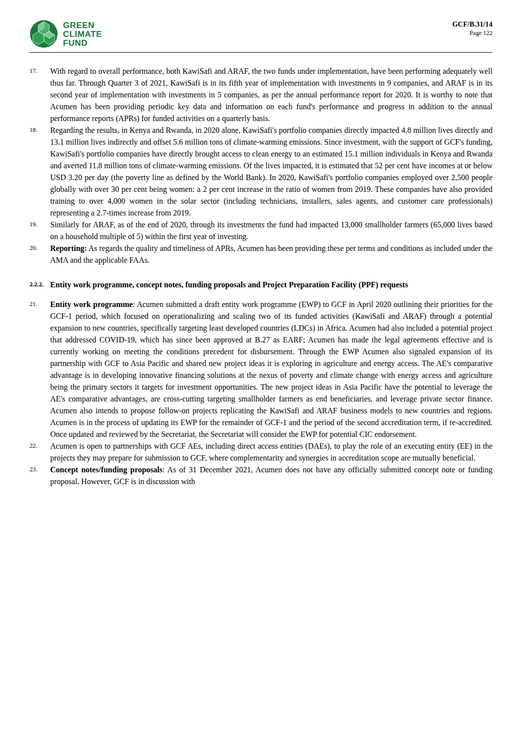GREEN
CLIMATE
FUND
GCF/B.31/14
Page 122
17.
With regard to overall performance, both KawiSafi and ARAF, the two funds under implementation, have been performing adequately well thus far. Through Quarter 3 of 2021, KawiSafi is in its fifth year of implementation with investments in 9 companies, and ARAF is in its second year of implementation with investments in 5 companies, as per the annual performance report for 2020. It is worthy to note that Acumen has been providing periodic key data and information on each fund's performance and progress in addition to the annual performance reports (APRs) for funded activities on a quarterly basis.
18.
Regarding the results, in Kenya and Rwanda, in 2020 alone, KawiSafi's portfolio companies directly impacted 4.8 million lives directly and 13.1 million lives indirectly and offset 5.6 million tons of climate-warming emissions. Since investment, with the support of GCF's funding, KawiSafi's portfolio companies have directly brought access to clean energy to an estimated 15.1 million individuals in Kenya and Rwanda and averted 11.8 million tons of climate-warming emissions. Of the lives impacted, it is estimated that 52 per cent have incomes at or below USD 3.20 per day (the poverty line as defined by the World Bank). In 2020, KawiSafi's portfolio companies employed over 2,500 people globally with over 30 per cent being women: a 2 per cent increase in the ratio of women from 2019. These companies have also provided training to over 4,000 women in the solar sector (including technicians, installers, sales agents, and customer care professionals) representing a 2.7-times increase from 2019.
19.
Similarly for ARAF, as of the end of 2020, through its investments the fund had impacted 13,000 smallholder farmers (65,000 lives based on a household multiple of 5) within the first year of investing.
20.
Reporting: As regards the quality and timeliness of APRs, Acumen has been providing these per terms and conditions as included under the AMA and the applicable FAAs.
2.2.2. Entity work programme, concept notes, funding proposals and Project Preparation Facility (PPF) requests
21.
Entity work programme: Acumen submitted a draft entity work programme (EWP) to GCF in April 2020 outlining their priorities for the GCF-1 period, which focused on operationalizing and scaling two of its funded activities (KawiSafi and ARAF) through a potential expansion to new countries, specifically targeting least developed countries (LDCs) in Africa. Acumen had also included a potential project that addressed COVID-19, which has since been approved at B.27 as EARF; Acumen has made the legal agreements effective and is currently working on meeting the conditions precedent for disbursement. Through the EWP Acumen also signaled expansion of its partnership with GCF to Asia Pacific and shared new project ideas it is exploring in agriculture and energy access. The AE's comparative advantage is in developing innovative financing solutions at the nexus of poverty and climate change with energy access and agriculture being the primary sectors it targets for investment opportunities. The new project ideas in Asia Pacific have the potential to leverage the AE's comparative advantages, are cross-cutting targeting smallholder farmers as end beneficiaries, and leverage private sector finance. Acumen also intends to propose follow-on projects replicating the KawiSafi and ARAF business models to new countries and regions. Acumen is in the process of updating its EWP for the remainder of GCF-1 and the period of the second accreditation term, if re-accredited. Once updated and reviewed by the Secretariat, the Secretariat will consider the EWP for potential CIC endorsement.
22.
Acumen is open to partnerships with GCF AEs, including direct access entities (DAEs), to play the role of an executing entity (EE) in the projects they may prepare for submission to GCF, where complementarity and synergies in accreditation scope are mutually beneficial.
23.
Concept notes/funding proposals: As of 31 December 2021, Acumen does not have any officially submitted concept note or funding proposal. However, GCF is in discussion with